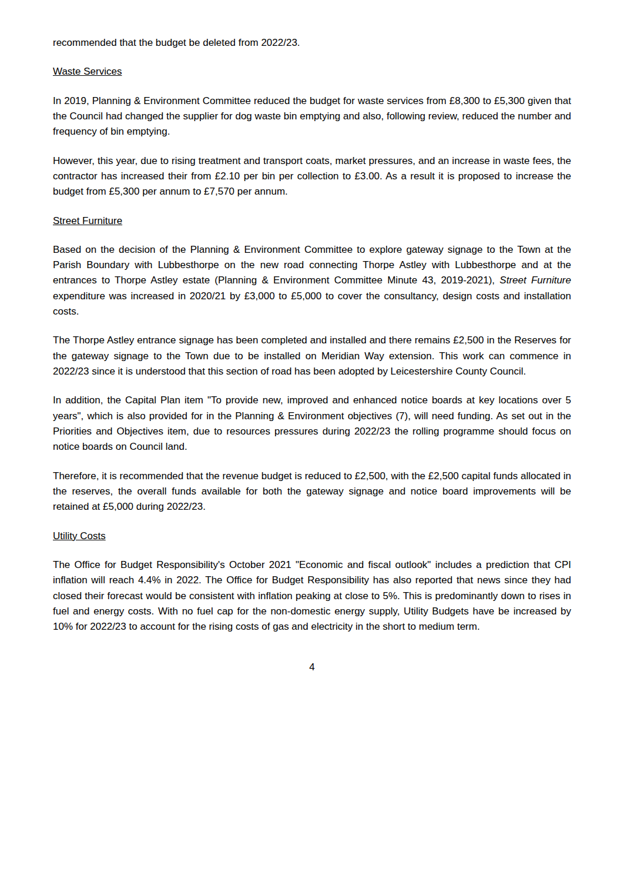recommended that the budget be deleted from 2022/23.
Waste Services
In 2019, Planning & Environment Committee reduced the budget for waste services from £8,300 to £5,300 given that the Council had changed the supplier for dog waste bin emptying and also, following review, reduced the number and frequency of bin emptying.
However, this year, due to rising treatment and transport coats, market pressures, and an increase in waste fees, the contractor has increased their from £2.10 per bin per collection to £3.00. As a result it is proposed to increase the budget from £5,300 per annum to £7,570 per annum.
Street Furniture
Based on the decision of the Planning & Environment Committee to explore gateway signage to the Town at the Parish Boundary with Lubbesthorpe on the new road connecting Thorpe Astley with Lubbesthorpe and at the entrances to Thorpe Astley estate (Planning & Environment Committee Minute 43, 2019-2021), Street Furniture expenditure was increased in 2020/21 by £3,000 to £5,000 to cover the consultancy, design costs and installation costs.
The Thorpe Astley entrance signage has been completed and installed and there remains £2,500 in the Reserves for the gateway signage to the Town due to be installed on Meridian Way extension. This work can commence in 2022/23 since it is understood that this section of road has been adopted by Leicestershire County Council.
In addition, the Capital Plan item "To provide new, improved and enhanced notice boards at key locations over 5 years", which is also provided for in the Planning & Environment objectives (7), will need funding. As set out in the Priorities and Objectives item, due to resources pressures during 2022/23 the rolling programme should focus on notice boards on Council land.
Therefore, it is recommended that the revenue budget is reduced to £2,500, with the £2,500 capital funds allocated in the reserves, the overall funds available for both the gateway signage and notice board improvements will be retained at £5,000 during 2022/23.
Utility Costs
The Office for Budget Responsibility's October 2021 "Economic and fiscal outlook" includes a prediction that CPI inflation will reach 4.4% in 2022. The Office for Budget Responsibility has also reported that news since they had closed their forecast would be consistent with inflation peaking at close to 5%. This is predominantly down to rises in fuel and energy costs. With no fuel cap for the non-domestic energy supply, Utility Budgets have be increased by 10% for 2022/23 to account for the rising costs of gas and electricity in the short to medium term.
4